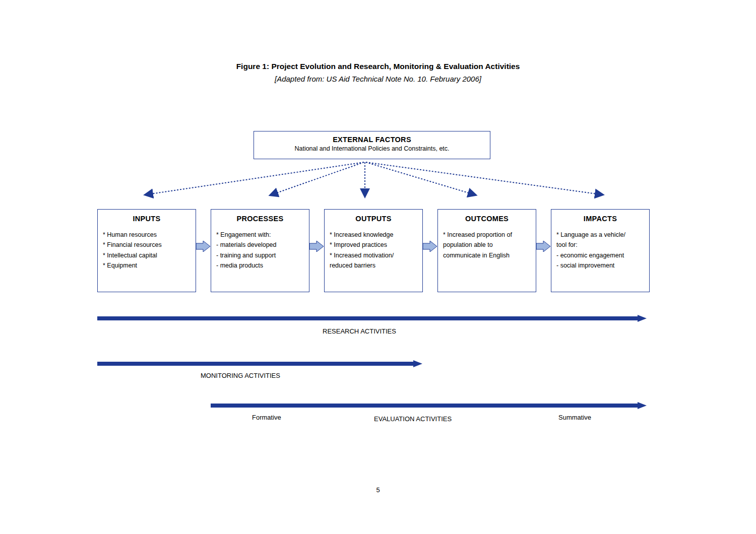Figure 1: Project Evolution and Research, Monitoring & Evaluation Activities
[Adapted from: US Aid Technical Note No. 10. February 2006]
EXTERNAL FACTORS
National and International Policies and Constraints, etc.
INPUTS
* Human resources
* Financial resources
* Intellectual capital
* Equipment
PROCESSES
* Engagement with:
- materials developed
- training and support
- media products
OUTPUTS
* Increased knowledge
* Improved practices
* Increased motivation/
reduced barriers
OUTCOMES
* Increased proportion of
population able to
communicate in English
IMPACTS
* Language as a vehicle/
tool for:
- economic engagement
- social improvement
RESEARCH ACTIVITIES
MONITORING ACTIVITIES
Formative
EVALUATION ACTIVITIES
Summative
5